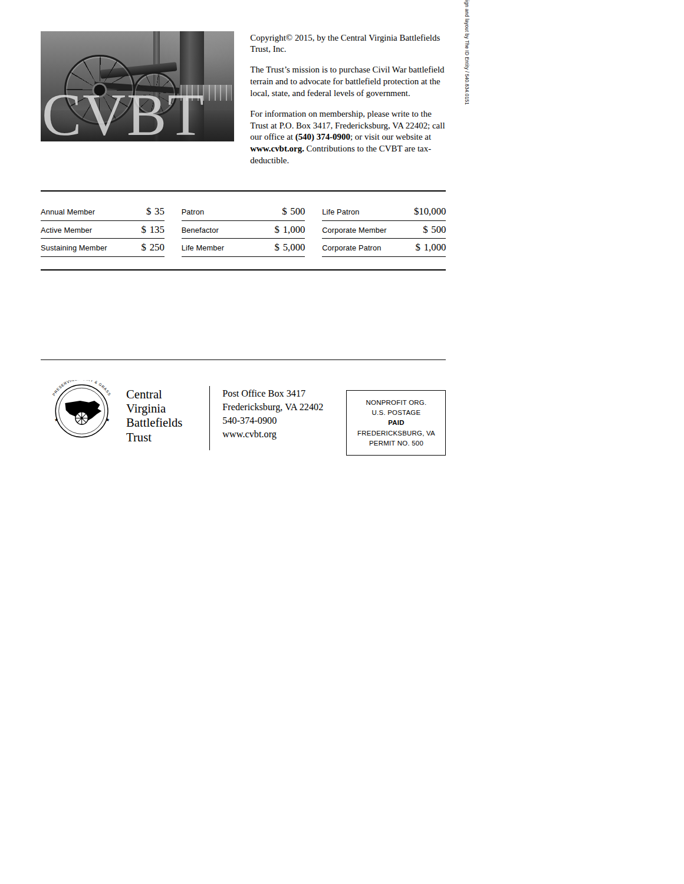CVBT
Copyright© 2015, by the Central Virginia Battlefields Trust, Inc.
The Trust’s mission is to purchase Civil War battlefield terrain and to advocate for battlefield protection at the local, state, and federal levels of government.
For information on membership, please write to the Trust at P.O. Box 3417, Fredericksburg, VA 22402; call our office at (540) 374-0900; or visit our website at www.cvbt.org. Contributions to the CVBT are tax-deductible.
Design and layout by The ID Entity / 540.834.0151
Annual Member $35
Active Member $135
Sustaining Member $250
Patron $500
Benefactor $1,000
Life Member $5,000
Life Patron $10,000
Corporate Member $500
Corporate Patron $1,000
PRESERVING...DIRT & GRASS ★ ★
Central
Virginia
Battlefields
Trust
Post Office Box 3417
Fredericksburg, VA 22402
540-374-0900
www.cvbt.org
NONPROFIT ORG.
U.S. POSTAGE
PAID
FREDERICKSBURG, VA
PERMIT NO. 500